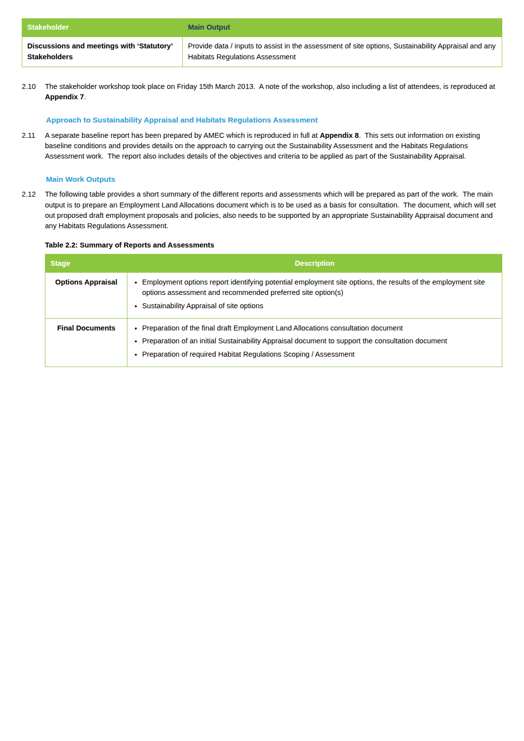| Stakeholder | Main Output |
| --- | --- |
| Discussions and meetings with ‘Statutory’ Stakeholders | Provide data / inputs to assist in the assessment of site options, Sustainability Appraisal and any Habitats Regulations Assessment |
2.10
The stakeholder workshop took place on Friday 15th March 2013. A note of the workshop, also including a list of attendees, is reproduced at Appendix 7.
Approach to Sustainability Appraisal and Habitats Regulations Assessment
2.11
A separate baseline report has been prepared by AMEC which is reproduced in full at Appendix 8. This sets out information on existing baseline conditions and provides details on the approach to carrying out the Sustainability Assessment and the Habitats Regulations Assessment work. The report also includes details of the objectives and criteria to be applied as part of the Sustainability Appraisal.
Main Work Outputs
2.12
The following table provides a short summary of the different reports and assessments which will be prepared as part of the work. The main output is to prepare an Employment Land Allocations document which is to be used as a basis for consultation. The document, which will set out proposed draft employment proposals and policies, also needs to be supported by an appropriate Sustainability Appraisal document and any Habitats Regulations Assessment.
Table 2.2: Summary of Reports and Assessments
| Stage | Description |
| --- | --- |
| Options Appraisal | Employment options report identifying potential employment site options, the results of the employment site options assessment and recommended preferred site option(s) Sustainability Appraisal of site options |
| Final Documents | Preparation of the final draft Employment Land Allocations consultation document Preparation of an initial Sustainability Appraisal document to support the consultation document Preparation of required Habitat Regulations Scoping / Assessment |